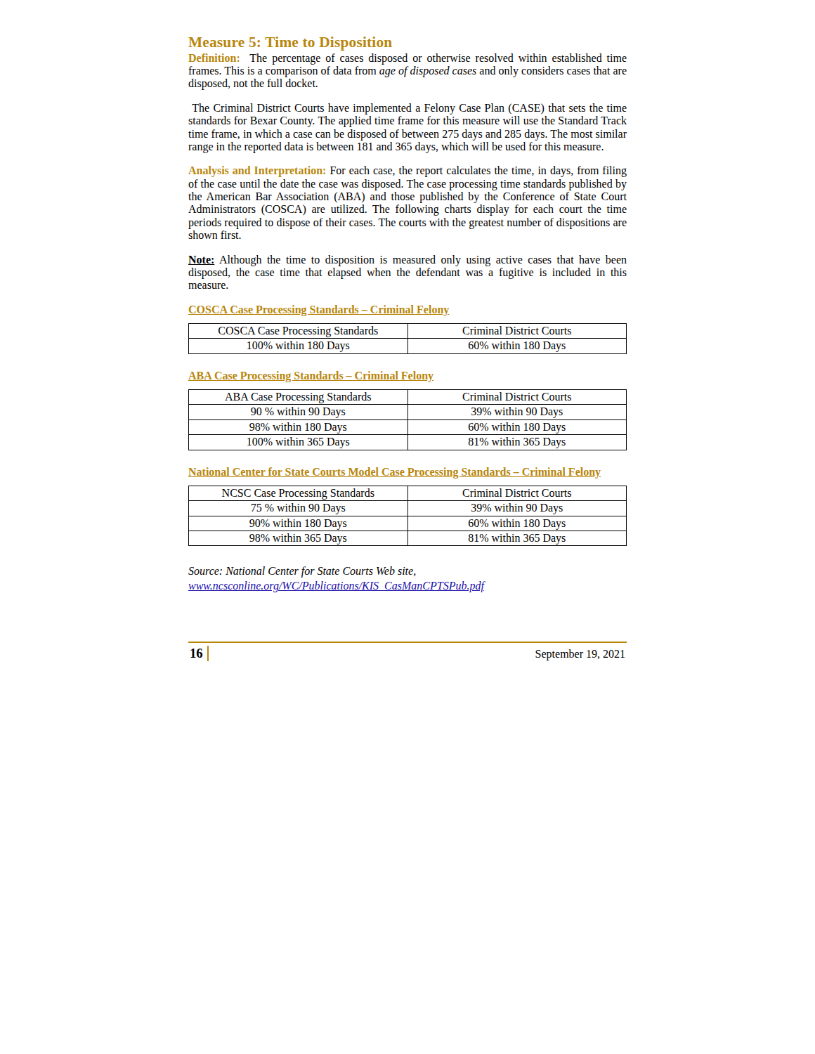Measure 5: Time to Disposition
Definition: The percentage of cases disposed or otherwise resolved within established time frames. This is a comparison of data from age of disposed cases and only considers cases that are disposed, not the full docket.
The Criminal District Courts have implemented a Felony Case Plan (CASE) that sets the time standards for Bexar County. The applied time frame for this measure will use the Standard Track time frame, in which a case can be disposed of between 275 days and 285 days. The most similar range in the reported data is between 181 and 365 days, which will be used for this measure.
Analysis and Interpretation: For each case, the report calculates the time, in days, from filing of the case until the date the case was disposed. The case processing time standards published by the American Bar Association (ABA) and those published by the Conference of State Court Administrators (COSCA) are utilized. The following charts display for each court the time periods required to dispose of their cases. The courts with the greatest number of dispositions are shown first.
Note: Although the time to disposition is measured only using active cases that have been disposed, the case time that elapsed when the defendant was a fugitive is included in this measure.
COSCA Case Processing Standards – Criminal Felony
| COSCA Case Processing Standards | Criminal District Courts |
| 100% within 180 Days | 60% within 180 Days |
ABA Case Processing Standards – Criminal Felony
| ABA Case Processing Standards | Criminal District Courts |
| 90 % within 90 Days | 39% within 90 Days |
| 98% within 180 Days | 60% within 180 Days |
| 100% within 365 Days | 81% within 365 Days |
National Center for State Courts Model Case Processing Standards – Criminal Felony
| NCSC Case Processing Standards | Criminal District Courts |
| 75 % within 90 Days | 39% within 90 Days |
| 90% within 180 Days | 60% within 180 Days |
| 98% within 365 Days | 81% within 365 Days |
Source: National Center for State Courts Web site,
www.ncsconline.org/WC/Publications/KIS_CasManCPTSPub.pdf
16 September 19, 2021